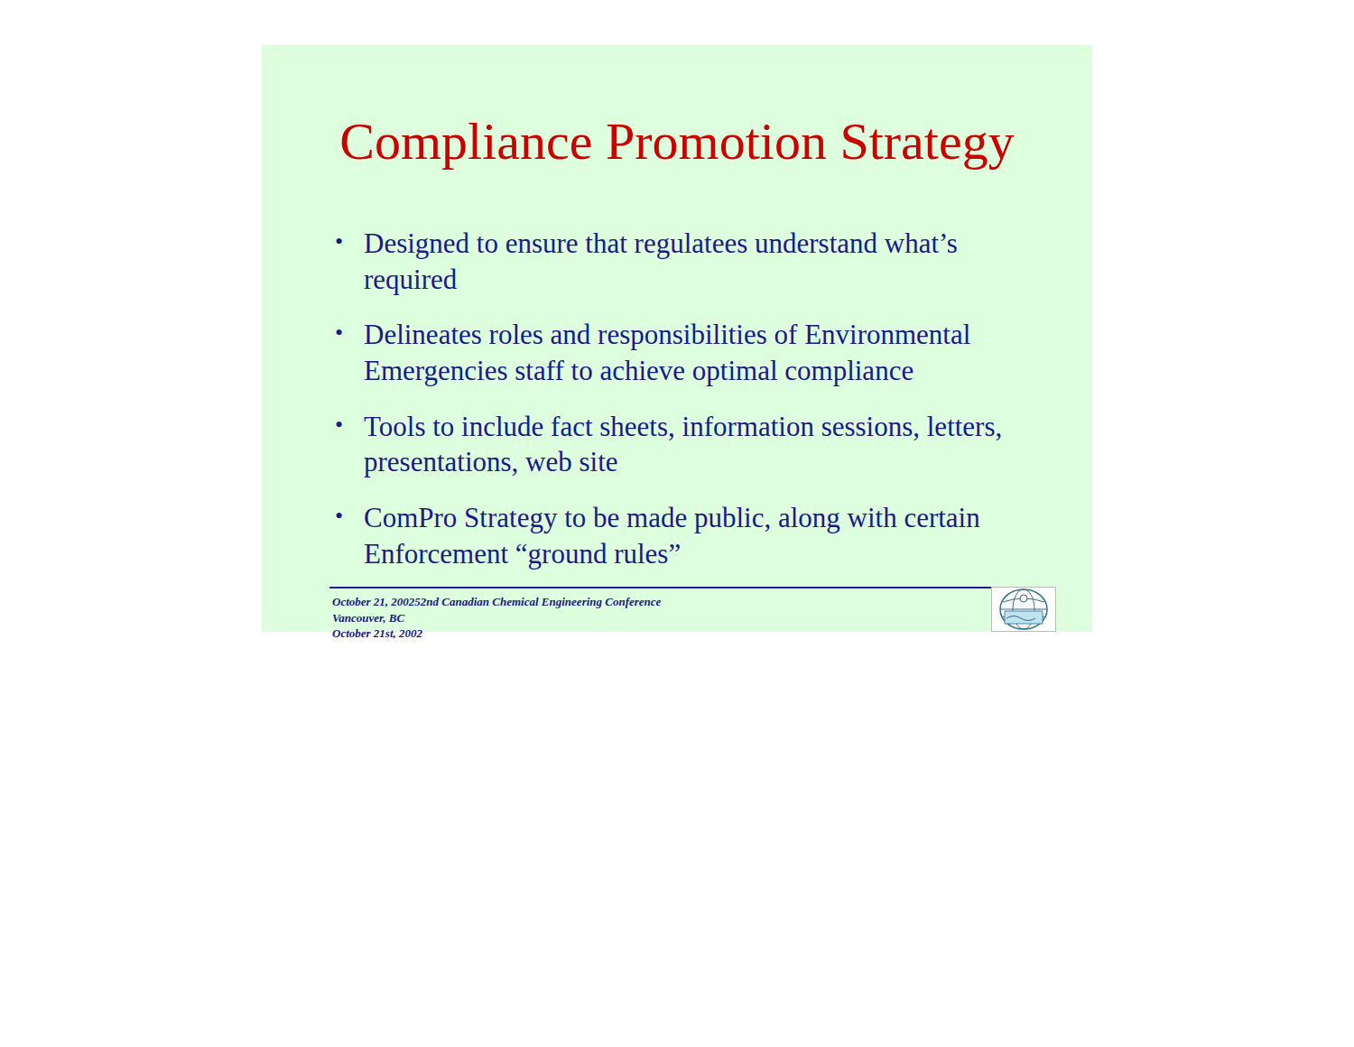Compliance Promotion Strategy
Designed to ensure that regulatees understand what’s required
Delineates roles and responsibilities of Environmental Emergencies staff to achieve optimal compliance
Tools to include fact sheets, information sessions, letters, presentations, web site
ComPro Strategy to be made public, along with certain Enforcement “ground rules”
October 21, 200252nd Canadian Chemical Engineering Conference
Vancouver, BC
October 21st, 2002